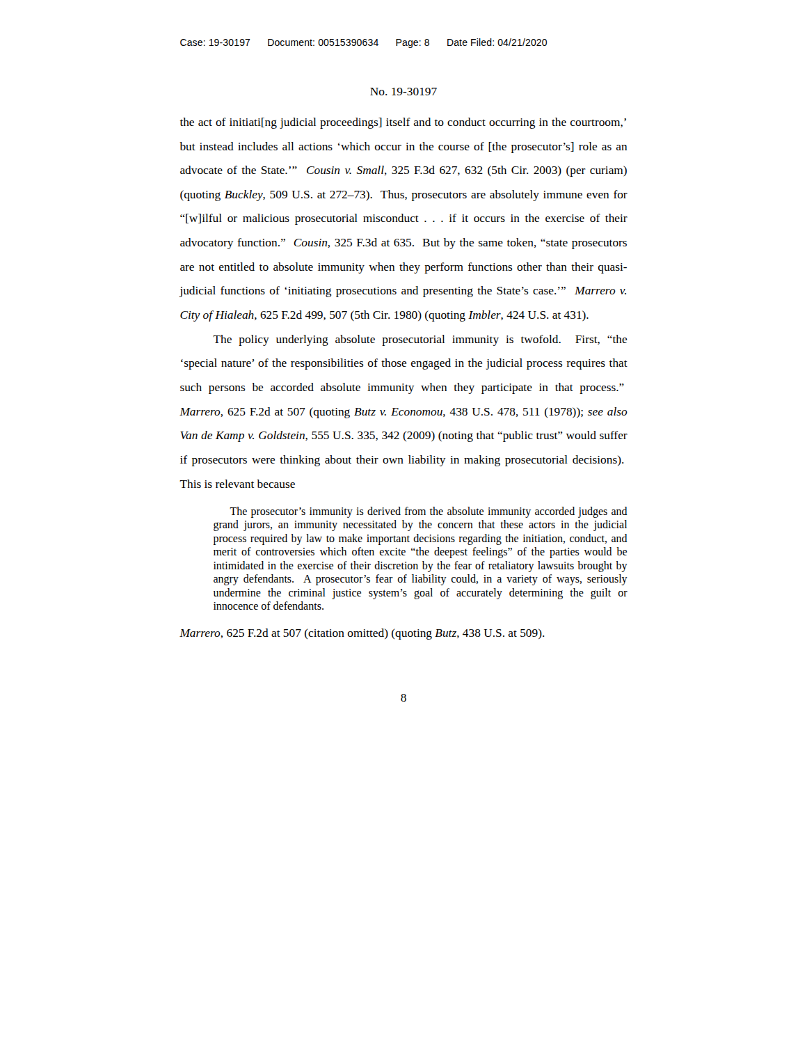Case: 19-30197 Document: 00515390634 Page: 8 Date Filed: 04/21/2020
No. 19-30197
the act of initiati[ng judicial proceedings] itself and to conduct occurring in the courtroom,’ but instead includes all actions ‘which occur in the course of [the prosecutor’s] role as an advocate of the State.’” Cousin v. Small, 325 F.3d 627, 632 (5th Cir. 2003) (per curiam) (quoting Buckley, 509 U.S. at 272–73). Thus, prosecutors are absolutely immune even for “[w]ilful or malicious prosecutorial misconduct . . . if it occurs in the exercise of their advocatory function.” Cousin, 325 F.3d at 635. But by the same token, “state prosecutors are not entitled to absolute immunity when they perform functions other than their quasi-judicial functions of ‘initiating prosecutions and presenting the State’s case.’” Marrero v. City of Hialeah, 625 F.2d 499, 507 (5th Cir. 1980) (quoting Imbler, 424 U.S. at 431).
The policy underlying absolute prosecutorial immunity is twofold. First, “the ‘special nature’ of the responsibilities of those engaged in the judicial process requires that such persons be accorded absolute immunity when they participate in that process.” Marrero, 625 F.2d at 507 (quoting Butz v. Economou, 438 U.S. 478, 511 (1978)); see also Van de Kamp v. Goldstein, 555 U.S. 335, 342 (2009) (noting that “public trust” would suffer if prosecutors were thinking about their own liability in making prosecutorial decisions). This is relevant because
The prosecutor’s immunity is derived from the absolute immunity accorded judges and grand jurors, an immunity necessitated by the concern that these actors in the judicial process required by law to make important decisions regarding the initiation, conduct, and merit of controversies which often excite “the deepest feelings” of the parties would be intimidated in the exercise of their discretion by the fear of retaliatory lawsuits brought by angry defendants. A prosecutor’s fear of liability could, in a variety of ways, seriously undermine the criminal justice system’s goal of accurately determining the guilt or innocence of defendants.
Marrero, 625 F.2d at 507 (citation omitted) (quoting Butz, 438 U.S. at 509).
8